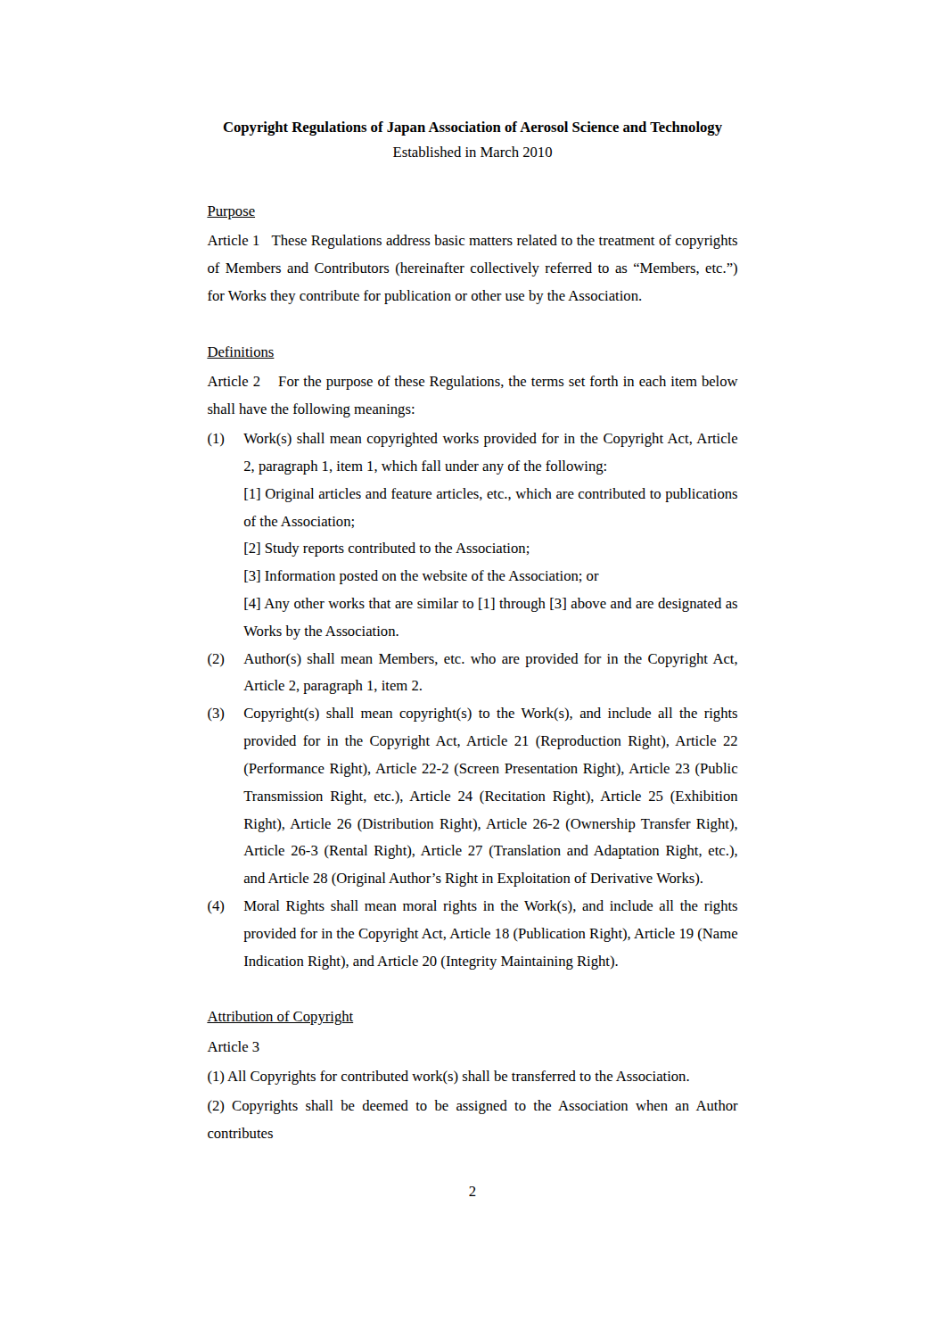Copyright Regulations of Japan Association of Aerosol Science and Technology
Established in March 2010
Purpose
Article 1 These Regulations address basic matters related to the treatment of copyrights of Members and Contributors (hereinafter collectively referred to as “Members, etc.”) for Works they contribute for publication or other use by the Association.
Definitions
Article 2 For the purpose of these Regulations, the terms set forth in each item below shall have the following meanings:
(1) Work(s) shall mean copyrighted works provided for in the Copyright Act, Article 2, paragraph 1, item 1, which fall under any of the following:
[1] Original articles and feature articles, etc., which are contributed to publications of the Association;
[2] Study reports contributed to the Association;
[3] Information posted on the website of the Association; or
[4] Any other works that are similar to [1] through [3] above and are designated as Works by the Association.
(2) Author(s) shall mean Members, etc. who are provided for in the Copyright Act, Article 2, paragraph 1, item 2.
(3) Copyright(s) shall mean copyright(s) to the Work(s), and include all the rights provided for in the Copyright Act, Article 21 (Reproduction Right), Article 22 (Performance Right), Article 22-2 (Screen Presentation Right), Article 23 (Public Transmission Right, etc.), Article 24 (Recitation Right), Article 25 (Exhibition Right), Article 26 (Distribution Right), Article 26-2 (Ownership Transfer Right), Article 26-3 (Rental Right), Article 27 (Translation and Adaptation Right, etc.), and Article 28 (Original Author’s Right in Exploitation of Derivative Works).
(4) Moral Rights shall mean moral rights in the Work(s), and include all the rights provided for in the Copyright Act, Article 18 (Publication Right), Article 19 (Name Indication Right), and Article 20 (Integrity Maintaining Right).
Attribution of Copyright
Article 3
(1) All Copyrights for contributed work(s) shall be transferred to the Association.
(2) Copyrights shall be deemed to be assigned to the Association when an Author contributes
2